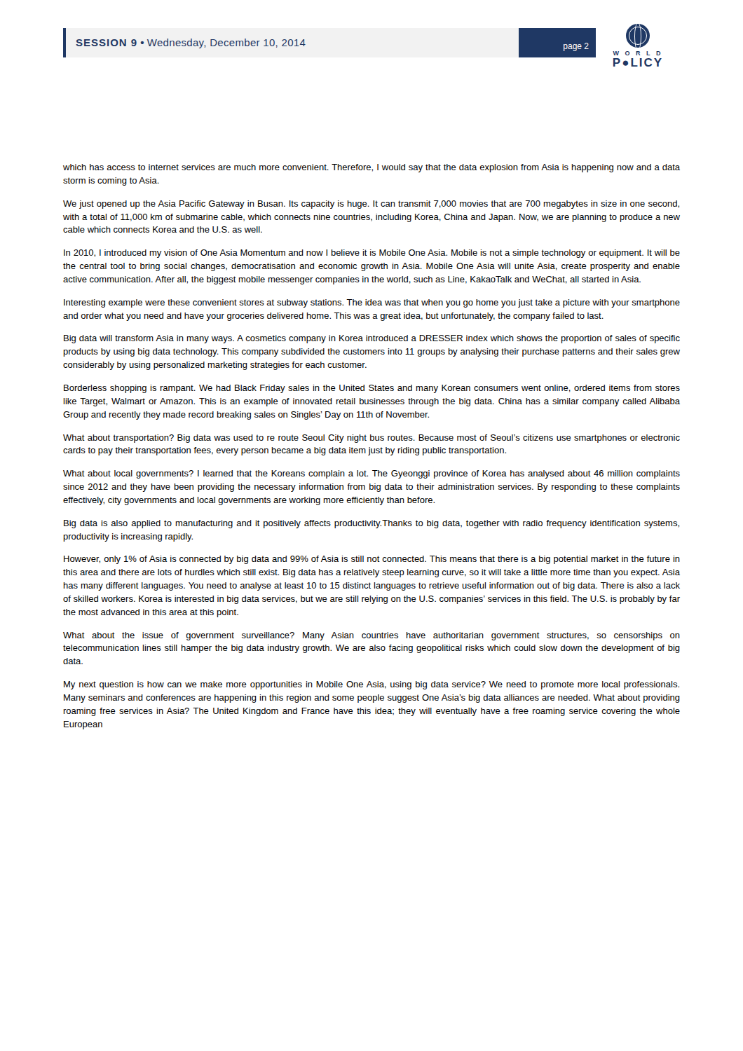SESSION 9•Wednesday, December 10, 2014
page 2
W O R L D
P●LICY
which has access to internet services are much more convenient. Therefore, I would say that the data explosion from Asia is happening now and a data storm is coming to Asia.
We just opened up the Asia Pacific Gateway in Busan. Its capacity is huge. It can transmit 7,000 movies that are 700 megabytes in size in one second, with a total of 11,000 km of submarine cable, which connects nine countries, including Korea, China and Japan. Now, we are planning to produce a new cable which connects Korea and the U.S. as well.
In 2010, I introduced my vision of One Asia Momentum and now I believe it is Mobile One Asia. Mobile is not a simple technology or equipment. It will be the central tool to bring social changes, democratisation and economic growth in Asia. Mobile One Asia will unite Asia, create prosperity and enable active communication. After all, the biggest mobile messenger companies in the world, such as Line, KakaoTalk and WeChat, all started in Asia.
Interesting example were these convenient stores at subway stations. The idea was that when you go home you just take a picture with your smartphone and order what you need and have your groceries delivered home. This was a great idea, but unfortunately, the company failed to last.
Big data will transform Asia in many ways. A cosmetics company in Korea introduced a DRESSER index which shows the proportion of sales of specific products by using big data technology. This company subdivided the customers into 11 groups by analysing their purchase patterns and their sales grew considerably by using personalized marketing strategies for each customer.
Borderless shopping is rampant. We had Black Friday sales in the United States and many Korean consumers went online, ordered items from stores like Target, Walmart or Amazon. This is an example of innovated retail businesses through the big data. China has a similar company called Alibaba Group and recently they made record breaking sales on Singles’ Day on 11th of November.
What about transportation? Big data was used to re route Seoul City night bus routes. Because most of Seoul’s citizens use smartphones or electronic cards to pay their transportation fees, every person became a big data item just by riding public transportation.
What about local governments? I learned that the Koreans complain a lot. The Gyeonggi province of Korea has analysed about 46 million complaints since 2012 and they have been providing the necessary information from big data to their administration services. By responding to these complaints effectively, city governments and local governments are working more efficiently than before.
Big data is also applied to manufacturing and it positively affects productivity.Thanks to big data, together with radio frequency identification systems, productivity is increasing rapidly.
However, only 1% of Asia is connected by big data and 99% of Asia is still not connected. This means that there is a big potential market in the future in this area and there are lots of hurdles which still exist. Big data has a relatively steep learning curve, so it will take a little more time than you expect. Asia has many different languages. You need to analyse at least 10 to 15 distinct languages to retrieve useful information out of big data. There is also a lack of skilled workers. Korea is interested in big data services, but we are still relying on the U.S. companies’ services in this field. The U.S. is probably by far the most advanced in this area at this point.
What about the issue of government surveillance? Many Asian countries have authoritarian government structures, so censorships on telecommunication lines still hamper the big data industry growth. We are also facing geopolitical risks which could slow down the development of big data.
My next question is how can we make more opportunities in Mobile One Asia, using big data service? We need to promote more local professionals. Many seminars and conferences are happening in this region and some people suggest One Asia’s big data alliances are needed. What about providing roaming free services in Asia? The United Kingdom and France have this idea; they will eventually have a free roaming service covering the whole European